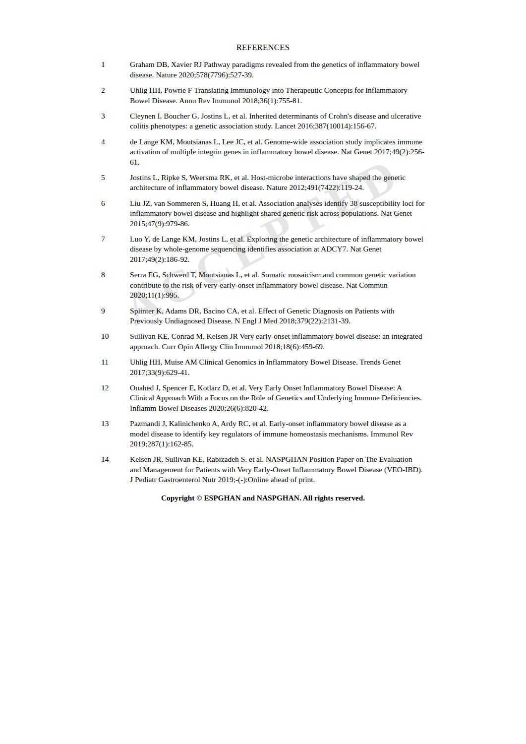ACCEPTED
REFERENCES
Graham DB, Xavier RJ Pathway paradigms revealed from the genetics of inflammatory bowel disease. Nature 2020;578(7796):527-39.
Uhlig HH, Powrie F Translating Immunology into Therapeutic Concepts for Inflammatory Bowel Disease. Annu Rev Immunol 2018;36(1):755-81.
Cleynen I, Boucher G, Jostins L, et al. Inherited determinants of Crohn's disease and ulcerative colitis phenotypes: a genetic association study. Lancet 2016;387(10014):156-67.
de Lange KM, Moutsianas L, Lee JC, et al. Genome-wide association study implicates immune activation of multiple integrin genes in inflammatory bowel disease. Nat Genet 2017;49(2):256-61.
Jostins L, Ripke S, Weersma RK, et al. Host-microbe interactions have shaped the genetic architecture of inflammatory bowel disease. Nature 2012;491(7422):119-24.
Liu JZ, van Sommeren S, Huang H, et al. Association analyses identify 38 susceptibility loci for inflammatory bowel disease and highlight shared genetic risk across populations. Nat Genet 2015;47(9):979-86.
Luo Y, de Lange KM, Jostins L, et al. Exploring the genetic architecture of inflammatory bowel disease by whole-genome sequencing identifies association at ADCY7. Nat Genet 2017;49(2):186-92.
Serra EG, Schwerd T, Moutsianas L, et al. Somatic mosaicism and common genetic variation contribute to the risk of very-early-onset inflammatory bowel disease. Nat Commun 2020;11(1):995.
Splinter K, Adams DR, Bacino CA, et al. Effect of Genetic Diagnosis on Patients with Previously Undiagnosed Disease. N Engl J Med 2018;379(22):2131-39.
Sullivan KE, Conrad M, Kelsen JR Very early-onset inflammatory bowel disease: an integrated approach. Curr Opin Allergy Clin Immunol 2018;18(6):459-69.
Uhlig HH, Muise AM Clinical Genomics in Inflammatory Bowel Disease. Trends Genet 2017;33(9):629-41.
Ouahed J, Spencer E, Kotlarz D, et al. Very Early Onset Inflammatory Bowel Disease: A Clinical Approach With a Focus on the Role of Genetics and Underlying Immune Deficiencies. Inflamm Bowel Diseases 2020;26(6):820-42.
Pazmandi J, Kalinichenko A, Ardy RC, et al. Early-onset inflammatory bowel disease as a model disease to identify key regulators of immune homeostasis mechanisms. Immunol Rev 2019;287(1):162-85.
Kelsen JR, Sullivan KE, Rabizadeh S, et al. NASPGHAN Position Paper on The Evaluation and Management for Patients with Very Early-Onset Inflammatory Bowel Disease (VEO-IBD). J Pediatr Gastroenterol Nutr 2019;-(-):Online ahead of print.
Copyright © ESPGHAN and NASPGHAN. All rights reserved.